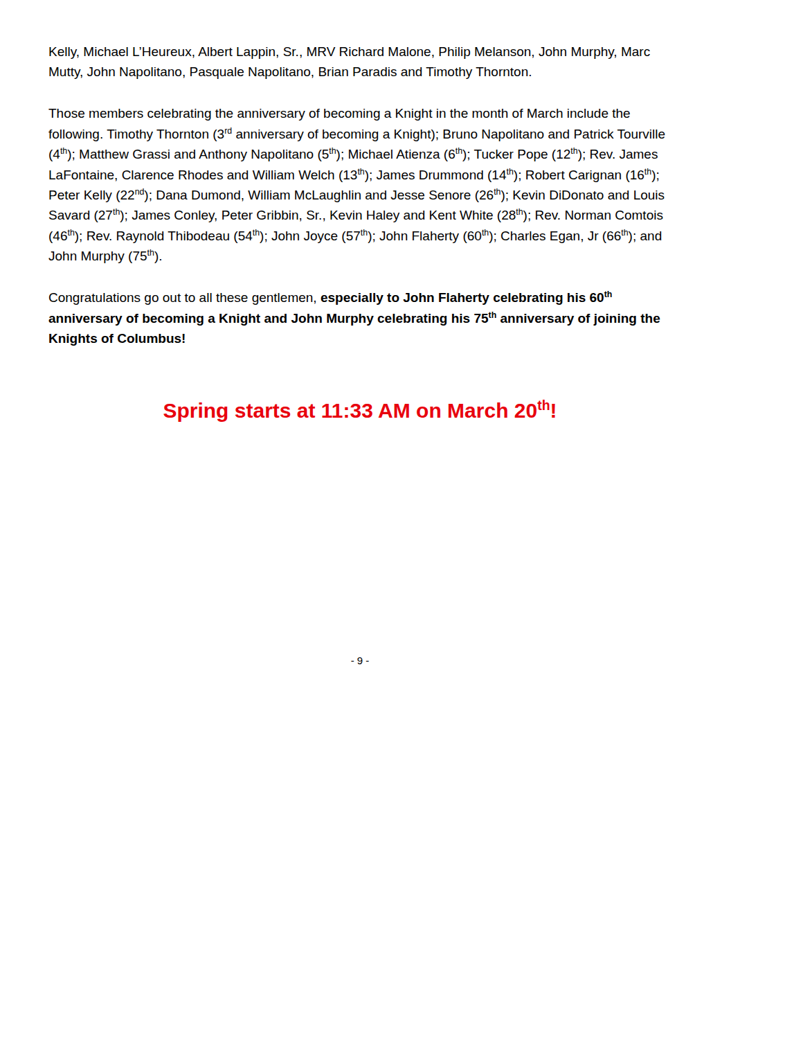Kelly, Michael L’Heureux, Albert Lappin, Sr., MRV Richard Malone, Philip Melanson, John Murphy, Marc Mutty, John Napolitano, Pasquale Napolitano, Brian Paradis and Timothy Thornton.
Those members celebrating the anniversary of becoming a Knight in the month of March include the following. Timothy Thornton (3rd anniversary of becoming a Knight); Bruno Napolitano and Patrick Tourville (4th); Matthew Grassi and Anthony Napolitano (5th); Michael Atienza (6th); Tucker Pope (12th); Rev. James LaFontaine, Clarence Rhodes and William Welch (13th); James Drummond (14th); Robert Carignan (16th); Peter Kelly (22nd); Dana Dumond, William McLaughlin and Jesse Senore (26th); Kevin DiDonato and Louis Savard (27th); James Conley, Peter Gribbin, Sr., Kevin Haley and Kent White (28th); Rev. Norman Comtois (46th); Rev. Raynold Thibodeau (54th); John Joyce (57th); John Flaherty (60th); Charles Egan, Jr (66th); and John Murphy (75th).
Congratulations go out to all these gentlemen, especially to John Flaherty celebrating his 60th anniversary of becoming a Knight and John Murphy celebrating his 75th anniversary of joining the Knights of Columbus!
Spring starts at 11:33 AM on March 20th!
- 9 -